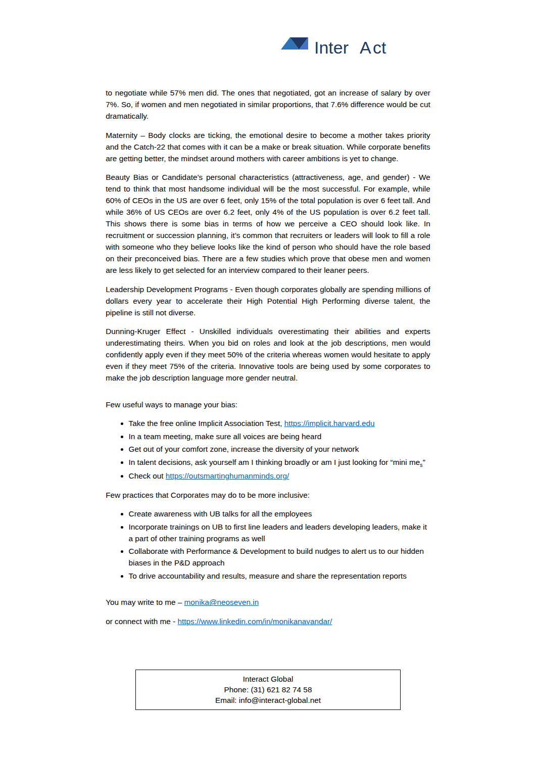Inter A ct
to negotiate while 57% men did. The ones that negotiated, got an increase of salary by over 7%. So, if women and men negotiated in similar proportions, that 7.6% difference would be cut dramatically.
Maternity – Body clocks are ticking, the emotional desire to become a mother takes priority and the Catch-22 that comes with it can be a make or break situation. While corporate benefits are getting better, the mindset around mothers with career ambitions is yet to change.
Beauty Bias or Candidate’s personal characteristics (attractiveness, age, and gender) - We tend to think that most handsome individual will be the most successful. For example, while 60% of CEOs in the US are over 6 feet, only 15% of the total population is over 6 feet tall. And while 36% of US CEOs are over 6.2 feet, only 4% of the US population is over 6.2 feet tall. This shows there is some bias in terms of how we perceive a CEO should look like. In recruitment or succession planning, it’s common that recruiters or leaders will look to fill a role with someone who they believe looks like the kind of person who should have the role based on their preconceived bias. There are a few studies which prove that obese men and women are less likely to get selected for an interview compared to their leaner peers.
Leadership Development Programs - Even though corporates globally are spending millions of dollars every year to accelerate their High Potential High Performing diverse talent, the pipeline is still not diverse.
Dunning-Kruger Effect - Unskilled individuals overestimating their abilities and experts underestimating theirs. When you bid on roles and look at the job descriptions, men would confidently apply even if they meet 50% of the criteria whereas women would hesitate to apply even if they meet 75% of the criteria. Innovative tools are being used by some corporates to make the job description language more gender neutral.
Few useful ways to manage your bias:
Take the free online Implicit Association Test, https://implicit.harvard.edu
In a team meeting, make sure all voices are being heard
Get out of your comfort zone, increase the diversity of your network
In talent decisions, ask yourself am I thinking broadly or am I just looking for “mini mes”
Check out https://outsmartinghumanminds.org/
Few practices that Corporates may do to be more inclusive:
Create awareness with UB talks for all the employees
Incorporate trainings on UB to first line leaders and leaders developing leaders, make it a part of other training programs as well
Collaborate with Performance & Development to build nudges to alert us to our hidden biases in the P&D approach
To drive accountability and results, measure and share the representation reports
You may write to me – monika@neoseven.in
or connect with me - https://www.linkedin.com/in/monikanavandar/
Interact Global
Phone: (31) 621 82 74 58
Email: info@interact-global.net